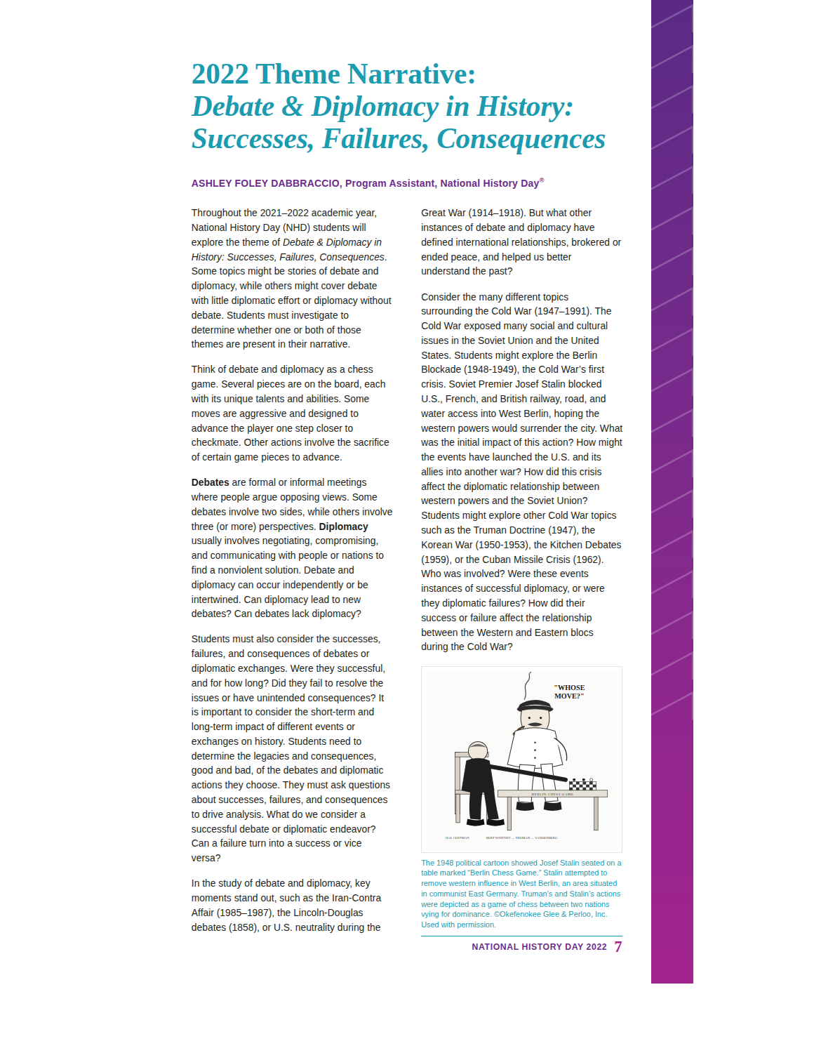2022 Theme Narrative:
Debate & Diplomacy in History:
Successes, Failures, Consequences
ASHLEY FOLEY DABBRACCIO, Program Assistant, National History Day®
Throughout the 2021–2022 academic year, National History Day (NHD) students will explore the theme of Debate & Diplomacy in History: Successes, Failures, Consequences. Some topics might be stories of debate and diplomacy, while others might cover debate with little diplomatic effort or diplomacy without debate. Students must investigate to determine whether one or both of those themes are present in their narrative.
Think of debate and diplomacy as a chess game. Several pieces are on the board, each with its unique talents and abilities. Some moves are aggressive and designed to advance the player one step closer to checkmate. Other actions involve the sacrifice of certain game pieces to advance.
Debates are formal or informal meetings where people argue opposing views. Some debates involve two sides, while others involve three (or more) perspectives. Diplomacy usually involves negotiating, compromising, and communicating with people or nations to find a nonviolent solution. Debate and diplomacy can occur independently or be intertwined. Can diplomacy lead to new debates? Can debates lack diplomacy?
Students must also consider the successes, failures, and consequences of debates or diplomatic exchanges. Were they successful, and for how long? Did they fail to resolve the issues or have unintended consequences? It is important to consider the short-term and long-term impact of different events or exchanges on history. Students need to determine the legacies and consequences, good and bad, of the debates and diplomatic actions they choose. They must ask questions about successes, failures, and consequences to drive analysis. What do we consider a successful debate or diplomatic endeavor? Can a failure turn into a success or vice versa?
In the study of debate and diplomacy, key moments stand out, such as the Iran-Contra Affair (1985–1987), the Lincoln-Douglas debates (1858), or U.S. neutrality during the Great War (1914–1918). But what other instances of debate and diplomacy have defined international relationships, brokered or ended peace, and helped us better understand the past?
Consider the many different topics surrounding the Cold War (1947–1991). The Cold War exposed many social and cultural issues in the Soviet Union and the United States. Students might explore the Berlin Blockade (1948-1949), the Cold War’s first crisis. Soviet Premier Josef Stalin blocked U.S., French, and British railway, road, and water access into West Berlin, hoping the western powers would surrender the city. What was the initial impact of this action? How might the events have launched the U.S. and its allies into another war? How did this crisis affect the diplomatic relationship between western powers and the Soviet Union? Students might explore other Cold War topics such as the Truman Doctrine (1947), the Korean War (1950-1953), the Kitchen Debates (1959), or the Cuban Missile Crisis (1962). Who was involved? Were these events instances of successful diplomacy, or were they diplomatic failures? How did their success or failure affect the relationship between the Western and Eastern blocs during the Cold War?
"WHOSE MOVE?" BERLIN CHESS GAME BERT WHITNEY — TRUMAN — VANDENBERG HAL COFFMAN
The 1948 political cartoon showed Josef Stalin seated on a table marked “Berlin Chess Game.” Stalin attempted to remove western influence in West Berlin, an area situated in communist East Germany. Truman’s and Stalin’s actions were depicted as a game of chess between two nations vying for dominance. ©Okefenokee Glee & Perloo, Inc. Used with permission.
NATIONAL HISTORY DAY 2022 7